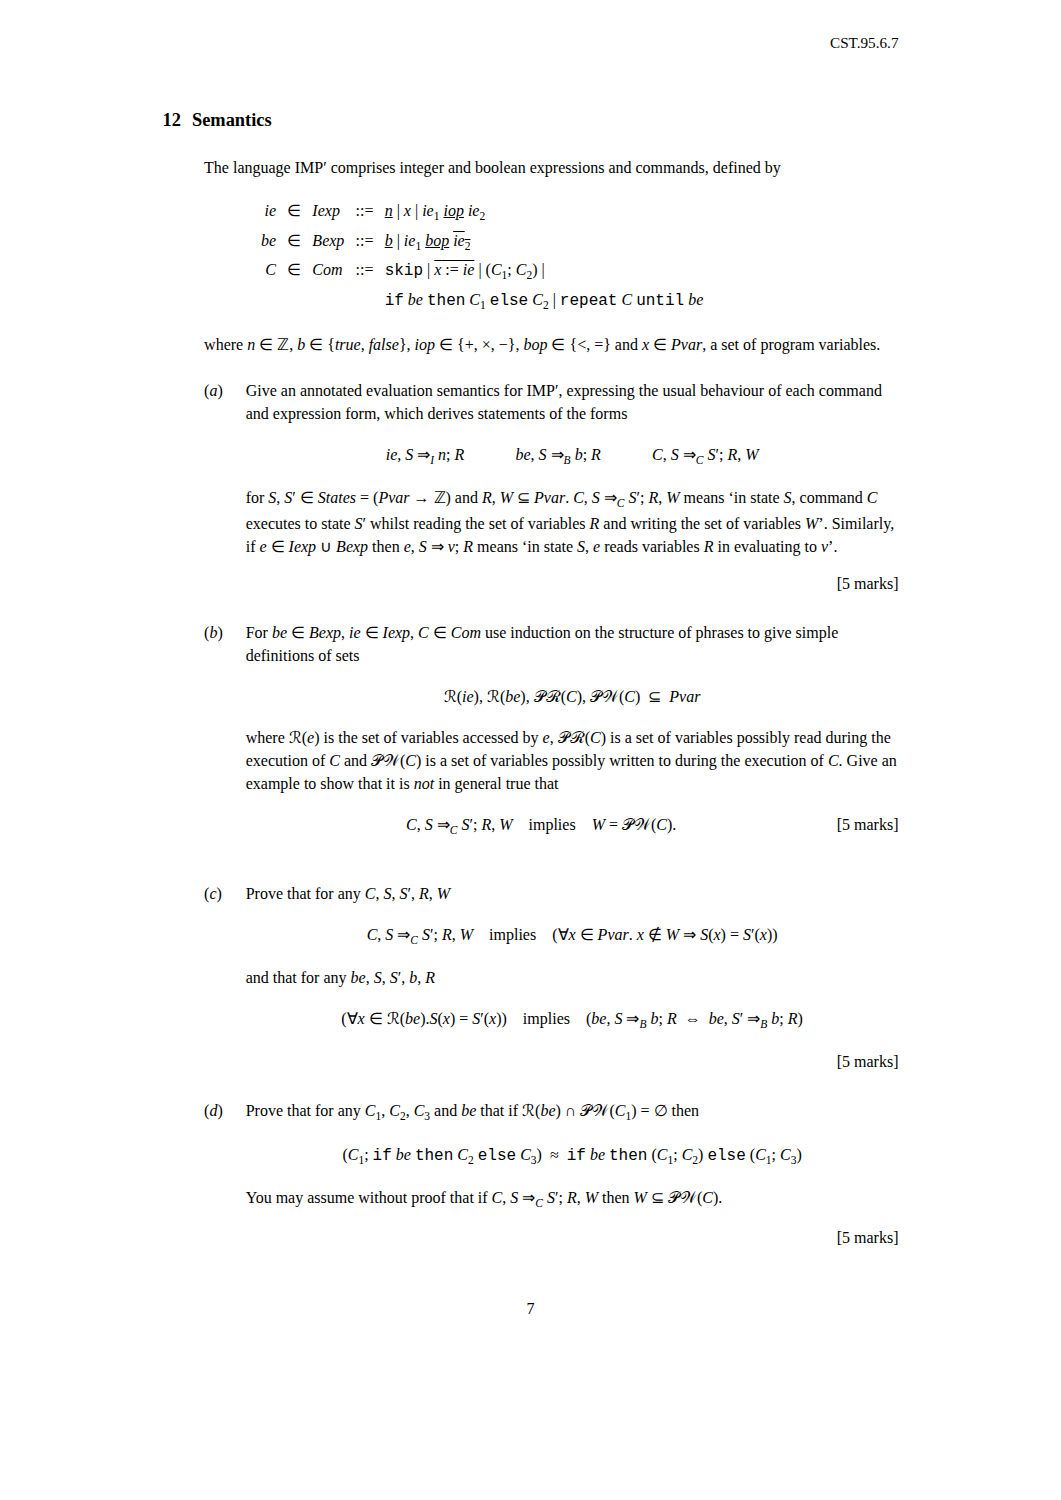CST.95.6.7
12 Semantics
The language IMP′ comprises integer and boolean expressions and commands, defined by
| ie | ∈ | Iexp | ::= | n / x / ie 1 iop ie 2 |
| be | ∈ | Bexp | ::= | b / ie 1 bop ie 2 |
| C | ∈ | Com | ::= | skip / x := ie / ( C 1 ; C 2 ) / |
| | | | | if be then C 1 else C 2 / repeat C until be |
where n ∈ ℤ, b ∈ {true, false}, iop ∈ {+, ×, −}, bop ∈ {<, =} and x ∈ Pvar, a set of program variables.
(a)
Give an annotated evaluation semantics for IMP′, expressing the usual behaviour of each command and expression form, which derives statements of the forms
ie, S ⇒I n; R be, S ⇒B b; R C, S ⇒C S′; R, W
for S, S′ ∈ States = (Pvar → ℤ) and R, W ⊆ Pvar. C, S ⇒C S′; R, W means ‘in state S, command C executes to state S′ whilst reading the set of variables R and writing the set of variables W’. Similarly, if e ∈ Iexp ∪ Bexp then e, S ⇒ v; R means ‘in state S, e reads variables R in evaluating to v’.
[5 marks]
(b)
For be ∈ Bexp, ie ∈ Iexp, C ∈ Com use induction on the structure of phrases to give simple definitions of sets
ℛ(ie), ℛ(be), 𝒫ℛ(C), 𝒫𝒲(C) ⊆ Pvar
where ℛ(e) is the set of variables accessed by e, 𝒫ℛ(C) is a set of variables possibly read during the execution of C and 𝒫𝒲(C) is a set of variables possibly written to during the execution of C. Give an example to show that it is not in general true that
C, S ⇒C S′; R, W implies W = 𝒫𝒲(C). [5 marks]
(c)
Prove that for any C, S, S′, R, W
C, S ⇒C S′; R, W implies (∀x ∈ Pvar. x ∉ W ⇒ S(x) = S′(x))
and that for any be, S, S′, b, R
(∀x ∈ ℛ(be).S(x) = S′(x)) implies (be, S ⇒B b; R ⇔ be, S′ ⇒B b; R)
[5 marks]
(d)
Prove that for any C1, C2, C3 and be that if ℛ(be) ∩ 𝒫𝒲(C1) = ∅ then
(C1; if be then C2 else C3) ≈ if be then (C1; C2) else (C1; C3)
You may assume without proof that if C, S ⇒C S′; R, W then W ⊆ 𝒫𝒲(C).
[5 marks]
7